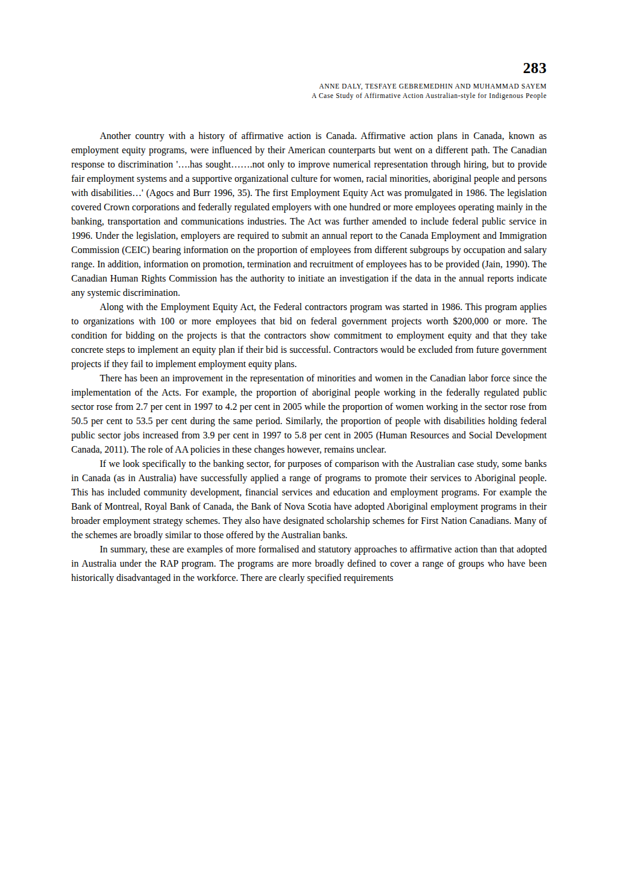283
ANNE DALY, TESFAYE GEBREMEDHIN AND MUHAMMAD SAYEM A Case Study of Affirmative Action Australian-style for Indigenous People
Another country with a history of affirmative action is Canada. Affirmative action plans in Canada, known as employment equity programs, were influenced by their American counterparts but went on a different path. The Canadian response to discrimination '….has sought…….not only to improve numerical representation through hiring, but to provide fair employment systems and a supportive organizational culture for women, racial minorities, aboriginal people and persons with disabilities…' (Agocs and Burr 1996, 35). The first Employment Equity Act was promulgated in 1986. The legislation covered Crown corporations and federally regulated employers with one hundred or more employees operating mainly in the banking, transportation and communications industries. The Act was further amended to include federal public service in 1996. Under the legislation, employers are required to submit an annual report to the Canada Employment and Immigration Commission (CEIC) bearing information on the proportion of employees from different subgroups by occupation and salary range. In addition, information on promotion, termination and recruitment of employees has to be provided (Jain, 1990). The Canadian Human Rights Commission has the authority to initiate an investigation if the data in the annual reports indicate any systemic discrimination.
Along with the Employment Equity Act, the Federal contractors program was started in 1986. This program applies to organizations with 100 or more employees that bid on federal government projects worth $200,000 or more. The condition for bidding on the projects is that the contractors show commitment to employment equity and that they take concrete steps to implement an equity plan if their bid is successful. Contractors would be excluded from future government projects if they fail to implement employment equity plans.
There has been an improvement in the representation of minorities and women in the Canadian labor force since the implementation of the Acts. For example, the proportion of aboriginal people working in the federally regulated public sector rose from 2.7 per cent in 1997 to 4.2 per cent in 2005 while the proportion of women working in the sector rose from 50.5 per cent to 53.5 per cent during the same period. Similarly, the proportion of people with disabilities holding federal public sector jobs increased from 3.9 per cent in 1997 to 5.8 per cent in 2005 (Human Resources and Social Development Canada, 2011). The role of AA policies in these changes however, remains unclear.
If we look specifically to the banking sector, for purposes of comparison with the Australian case study, some banks in Canada (as in Australia) have successfully applied a range of programs to promote their services to Aboriginal people. This has included community development, financial services and education and employment programs. For example the Bank of Montreal, Royal Bank of Canada, the Bank of Nova Scotia have adopted Aboriginal employment programs in their broader employment strategy schemes. They also have designated scholarship schemes for First Nation Canadians. Many of the schemes are broadly similar to those offered by the Australian banks.
In summary, these are examples of more formalised and statutory approaches to affirmative action than that adopted in Australia under the RAP program. The programs are more broadly defined to cover a range of groups who have been historically disadvantaged in the workforce. There are clearly specified requirements